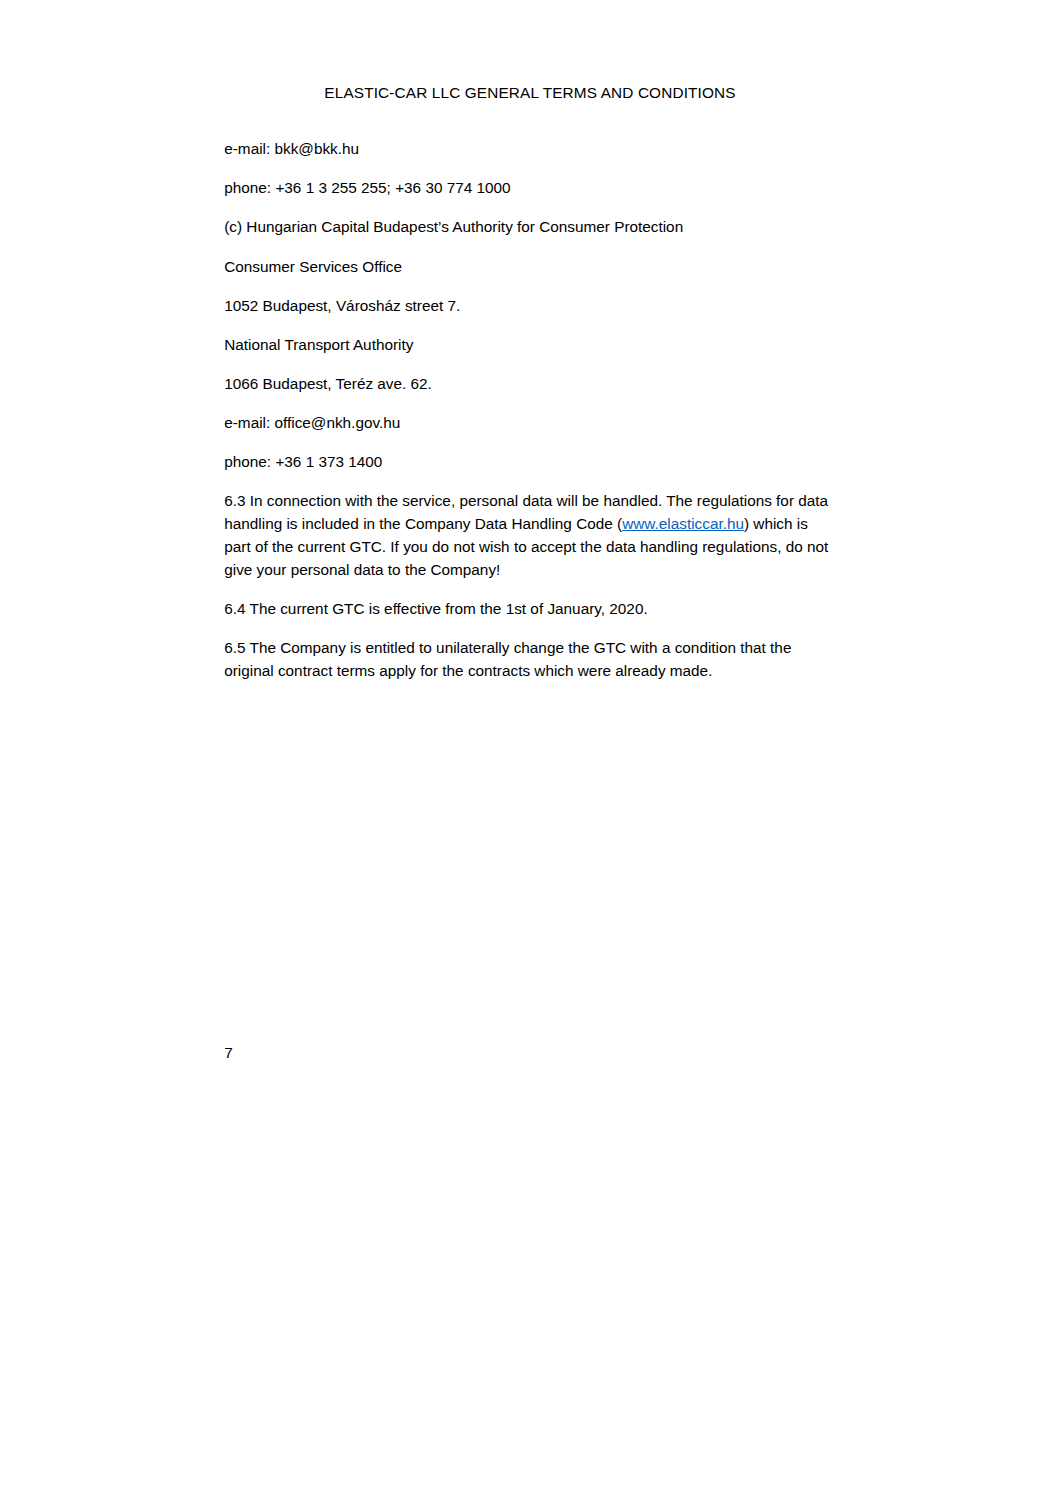ELASTIC-CAR LLC GENERAL TERMS AND CONDITIONS
e-mail: bkk@bkk.hu
phone: +36 1 3 255 255; +36 30 774 1000
(c) Hungarian Capital Budapest’s Authority for Consumer Protection
Consumer Services Office
1052 Budapest, Városház street 7.
National Transport Authority
1066 Budapest, Teréz ave. 62.
e-mail: office@nkh.gov.hu
phone: +36 1 373 1400
6.3 In connection with the service, personal data will be handled. The regulations for data handling is included in the Company Data Handling Code (www.elasticcar.hu) which is part of the current GTC. If you do not wish to accept the data handling regulations, do not give your personal data to the Company!
6.4 The current GTC is effective from the 1st of January, 2020.
6.5 The Company is entitled to unilaterally change the GTC with a condition that the original contract terms apply for the contracts which were already made.
7